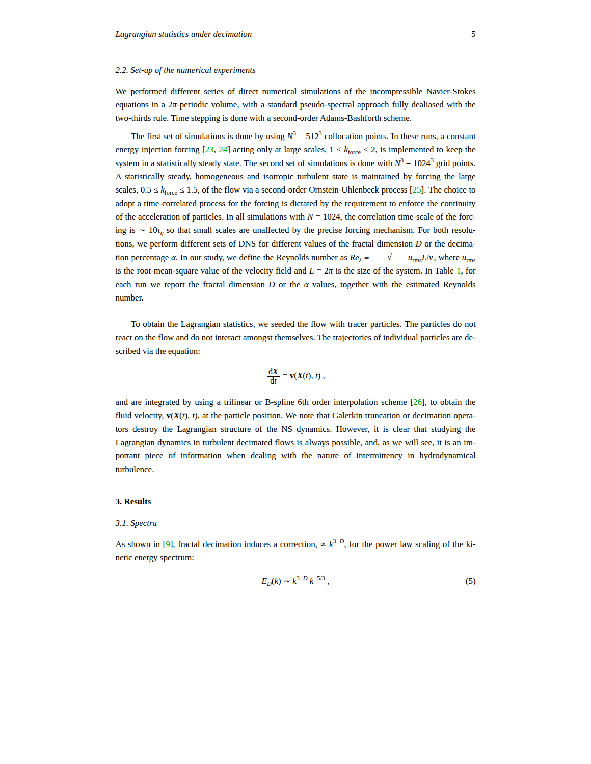Lagrangian statistics under decimation 5
2.2. Set-up of the numerical experiments
We performed different series of direct numerical simulations of the incompressible Navier-Stokes equations in a 2π-periodic volume, with a standard pseudo-spectral approach fully dealiased with the two-thirds rule. Time stepping is done with a second-order Adams-Bashforth scheme.
The first set of simulations is done by using N3 = 5123 collocation points. In these runs, a constant energy injection forcing [23, 24] acting only at large scales, 1 ≤ kforce ≤ 2, is implemented to keep the system in a statistically steady state. The second set of simulations is done with N3 = 10243 grid points. A statistically steady, homogeneous and isotropic turbulent state is maintained by forcing the large scales, 0.5 ≤ kforce ≤ 1.5, of the flow via a second-order Ornstein-Uhlenbeck process [25]. The choice to adopt a time-correlated process for the forcing is dictated by the requirement to enforce the continuity of the acceleration of particles. In all simulations with N = 1024, the correlation time-scale of the forcing is ∼ 10τη so that small scales are unaffected by the precise forcing mechanism. For both resolutions, we perform different sets of DNS for different values of the fractal dimension D or the decimation percentage α. In our study, we define the Reynolds number as Reλ ≡ urmsL/ν, where urms is the root-mean-square value of the velocity field and L = 2π is the size of the system. In Table 1, for each run we report the fractal dimension D or the α values, together with the estimated Reynolds number.
To obtain the Lagrangian statistics, we seeded the flow with tracer particles. The particles do not react on the flow and do not interact amongst themselves. The trajectories of individual particles are described via the equation:
dX dt = v(X(t), t) ,
and are integrated by using a trilinear or B-spline 6th order interpolation scheme [26], to obtain the fluid velocity, v(X(t), t), at the particle position. We note that Galerkin truncation or decimation operators destroy the Lagrangian structure of the NS dynamics. However, it is clear that studying the Lagrangian dynamics in turbulent decimated flows is always possible, and, as we will see, it is an important piece of information when dealing with the nature of intermittency in hydrodynamical turbulence.
3. Results
3.1. Spectra
As shown in [9], fractal decimation induces a correction, ∝ k3−D, for the power law scaling of the kinetic energy spectrum:
ED(k) ∼ k3−D k−5/3 , (5)